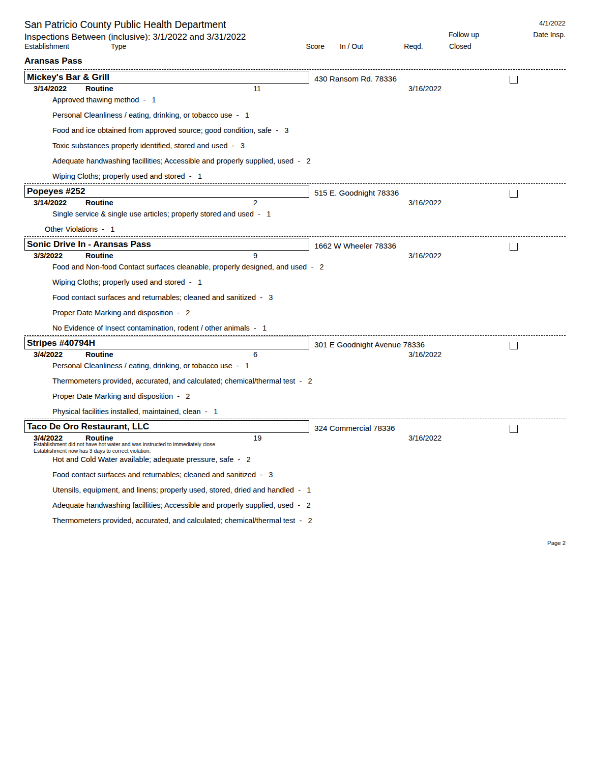San Patricio County Public Health Department
4/1/2022
Inspections Between (inclusive): 3/1/2022 and 3/31/2022
Follow up Date Insp.
Establishment
Type
Score
In / Out
Reqd.
Closed
Aransas Pass
Mickey's Bar & Grill
430 Ransom Rd. 78336
3/14/2022
Routine
11
3/16/2022
Approved thawing method - 1
Personal Cleanliness / eating, drinking, or tobacco use - 1
Food and ice obtained from approved source; good condition, safe - 3
Toxic substances properly identified, stored and used - 3
Adequate handwashing facillities; Accessible and properly supplied, used - 2
Wiping Cloths; properly used and stored - 1
Popeyes #252
515 E. Goodnight 78336
3/14/2022
Routine
2
3/16/2022
Single service & single use articles; properly stored and used - 1
Other Violations - 1
Sonic Drive In - Aransas Pass
1662 W Wheeler 78336
3/3/2022
Routine
9
3/16/2022
Food and Non-food Contact surfaces cleanable, properly designed, and used - 2
Wiping Cloths; properly used and stored - 1
Food contact surfaces and returnables; cleaned and sanitized - 3
Proper Date Marking and disposition - 2
No Evidence of Insect contamination, rodent / other animals - 1
Stripes #40794H
301 E Goodnight Avenue 78336
3/4/2022
Routine
6
3/16/2022
Personal Cleanliness / eating, drinking, or tobacco use - 1
Thermometers provided, accurated, and calculated; chemical/thermal test - 2
Proper Date Marking and disposition - 2
Physical facilities installed, maintained, clean - 1
Taco De Oro Restaurant, LLC
324 Commercial 78336
3/4/2022
Routine
19
3/16/2022
Establishment did not have hot water and was instructed to immediately close.
Establishment now has 3 days to correct violation.
Hot and Cold Water available; adequate pressure, safe - 2
Food contact surfaces and returnables; cleaned and sanitized - 3
Utensils, equipment, and linens; properly used, stored, dried and handled - 1
Adequate handwashing facillities; Accessible and properly supplied, used - 2
Thermometers provided, accurated, and calculated; chemical/thermal test - 2
Page 2